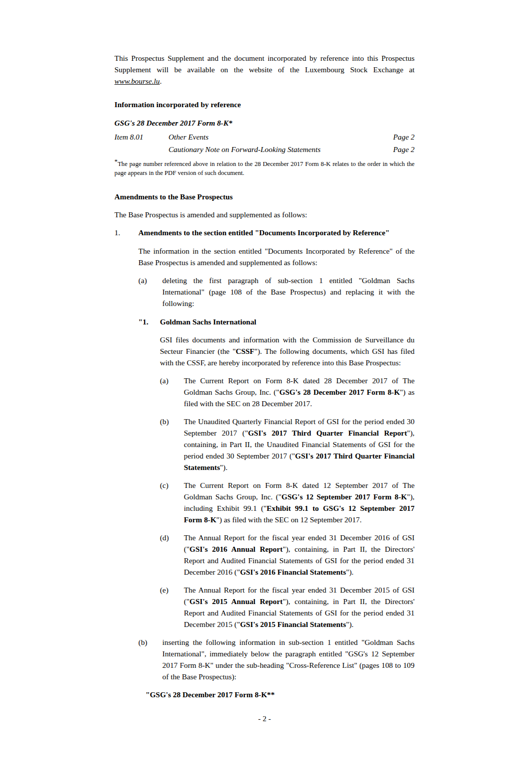This Prospectus Supplement and the document incorporated by reference into this Prospectus Supplement will be available on the website of the Luxembourg Stock Exchange at www.bourse.lu.
Information incorporated by reference
GSG's 28 December 2017 Form 8-K*
| Item 8.01 | Other Events | Page 2 |
| | Cautionary Note on Forward-Looking Statements | Page 2 |
*The page number referenced above in relation to the 28 December 2017 Form 8-K relates to the order in which the page appears in the PDF version of such document.
Amendments to the Base Prospectus
The Base Prospectus is amended and supplemented as follows:
1.
Amendments to the section entitled "Documents Incorporated by Reference"
The information in the section entitled "Documents Incorporated by Reference" of the Base Prospectus is amended and supplemented as follows:
(a)
deleting the first paragraph of sub-section 1 entitled "Goldman Sachs International" (page 108 of the Base Prospectus) and replacing it with the following:
"1.
Goldman Sachs International
GSI files documents and information with the Commission de Surveillance du Secteur Financier (the "CSSF"). The following documents, which GSI has filed with the CSSF, are hereby incorporated by reference into this Base Prospectus:
(a)
The Current Report on Form 8-K dated 28 December 2017 of The Goldman Sachs Group, Inc. ("GSG's 28 December 2017 Form 8-K") as filed with the SEC on 28 December 2017.
(b)
The Unaudited Quarterly Financial Report of GSI for the period ended 30 September 2017 ("GSI's 2017 Third Quarter Financial Report"), containing, in Part II, the Unaudited Financial Statements of GSI for the period ended 30 September 2017 ("GSI's 2017 Third Quarter Financial Statements").
(c)
The Current Report on Form 8-K dated 12 September 2017 of The Goldman Sachs Group, Inc. ("GSG's 12 September 2017 Form 8-K"), including Exhibit 99.1 ("Exhibit 99.1 to GSG's 12 September 2017 Form 8-K") as filed with the SEC on 12 September 2017.
(d)
The Annual Report for the fiscal year ended 31 December 2016 of GSI ("GSI's 2016 Annual Report"), containing, in Part II, the Directors' Report and Audited Financial Statements of GSI for the period ended 31 December 2016 ("GSI's 2016 Financial Statements").
(e)
The Annual Report for the fiscal year ended 31 December 2015 of GSI ("GSI's 2015 Annual Report"), containing, in Part II, the Directors' Report and Audited Financial Statements of GSI for the period ended 31 December 2015 ("GSI's 2015 Financial Statements").
(b)
inserting the following information in sub-section 1 entitled "Goldman Sachs International", immediately below the paragraph entitled "GSG's 12 September 2017 Form 8-K" under the sub-heading "Cross-Reference List" (pages 108 to 109 of the Base Prospectus):
"GSG's 28 December 2017 Form 8-K**
- 2 -